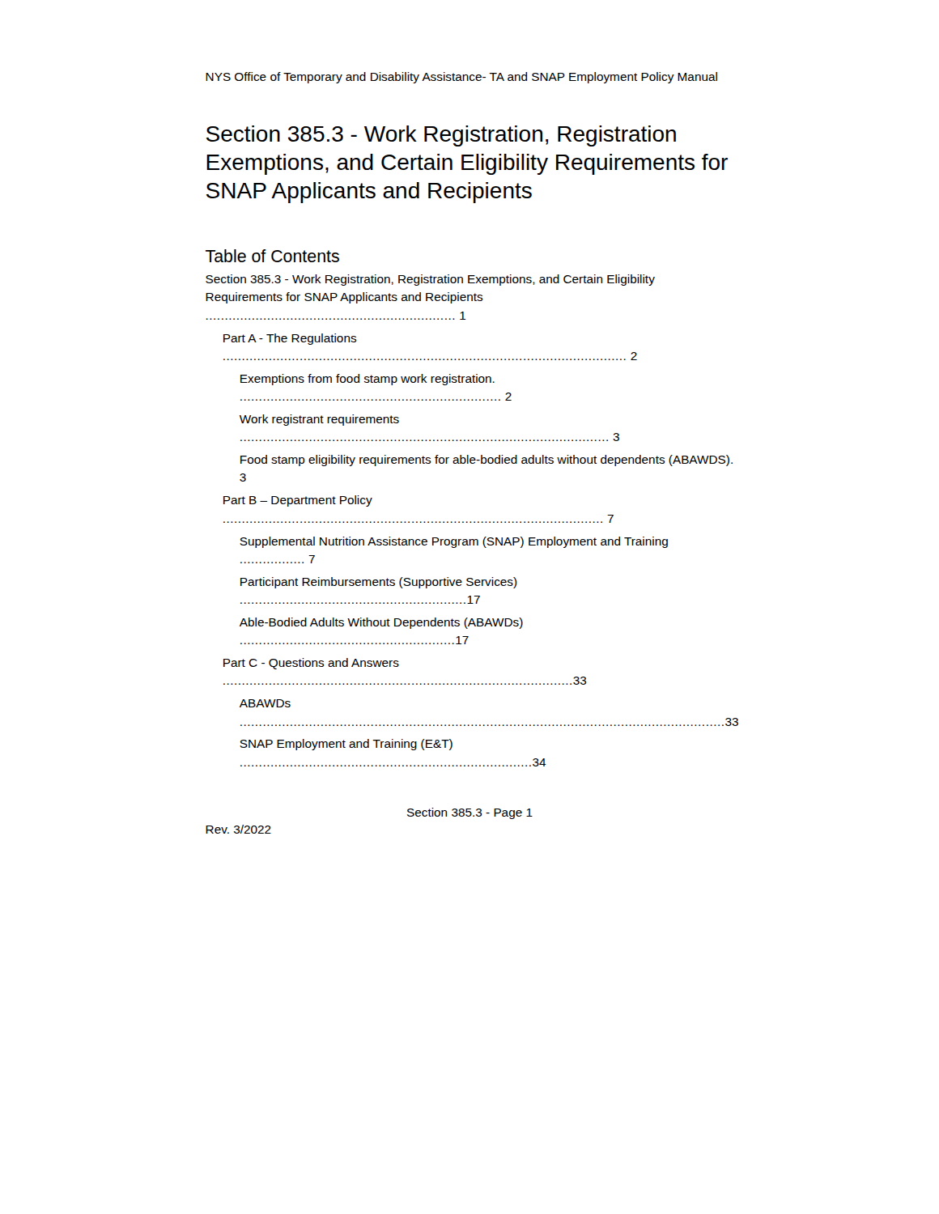NYS Office of Temporary and Disability Assistance- TA and SNAP Employment Policy Manual
Section 385.3 - Work Registration, Registration Exemptions, and Certain Eligibility Requirements for SNAP Applicants and Recipients
Table of Contents
Section 385.3 - Work Registration, Registration Exemptions, and Certain Eligibility Requirements for SNAP Applicants and Recipients ................................................................. 1
Part A - The Regulations ......................................................................................................... 2
Exemptions from food stamp work registration. .................................................................... 2
Work registrant requirements ................................................................................................ 3
Food stamp eligibility requirements for able-bodied adults without dependents (ABAWDS). 3
Part B – Department Policy ................................................................................................... 7
Supplemental Nutrition Assistance Program (SNAP) Employment and Training ................. 7
Participant Reimbursements (Supportive Services) ........................................................... 17
Able-Bodied Adults Without Dependents (ABAWDs) ........................................................ 17
Part C - Questions and Answers ........................................................................................... 33
ABAWDs .............................................................................................................................. 33
SNAP Employment and Training (E&T) ............................................................................ 34
Section 385.3 - Page 1
Rev. 3/2022